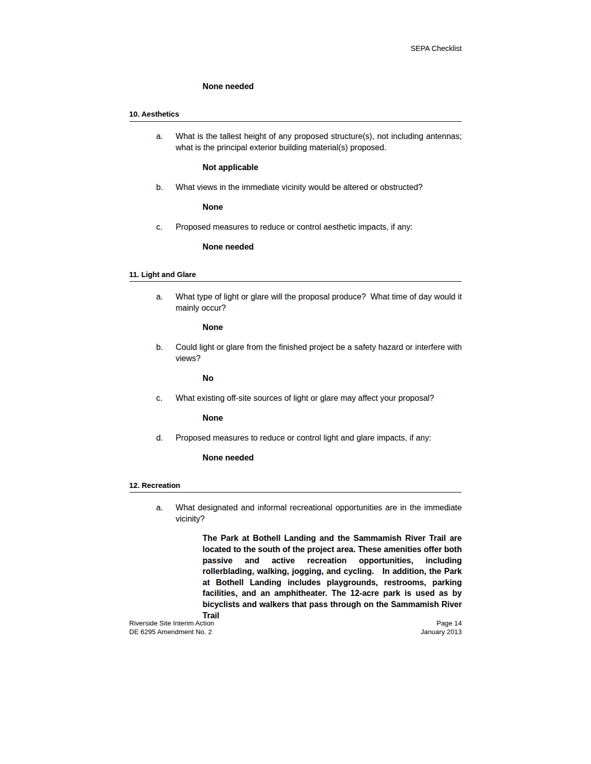SEPA Checklist
None needed
10. Aesthetics
a.
What is the tallest height of any proposed structure(s), not including antennas; what is the principal exterior building material(s) proposed.
Not applicable
b.
What views in the immediate vicinity would be altered or obstructed?
None
c.
Proposed measures to reduce or control aesthetic impacts, if any:
None needed
11. Light and Glare
a.
What type of light or glare will the proposal produce? What time of day would it mainly occur?
None
b.
Could light or glare from the finished project be a safety hazard or interfere with views?
No
c.
What existing off-site sources of light or glare may affect your proposal?
None
d.
Proposed measures to reduce or control light and glare impacts, if any:
None needed
12. Recreation
a.
What designated and informal recreational opportunities are in the immediate vicinity?
The Park at Bothell Landing and the Sammamish River Trail are located to the south of the project area. These amenities offer both passive and active recreation opportunities, including rollerblading, walking, jogging, and cycling. In addition, the Park at Bothell Landing includes playgrounds, restrooms, parking facilities, and an amphitheater. The 12-acre park is used as by bicyclists and walkers that pass through on the Sammamish River Trail
Riverside Site Interim Action
DE 6295 Amendment No. 2
Page 14
January 2013